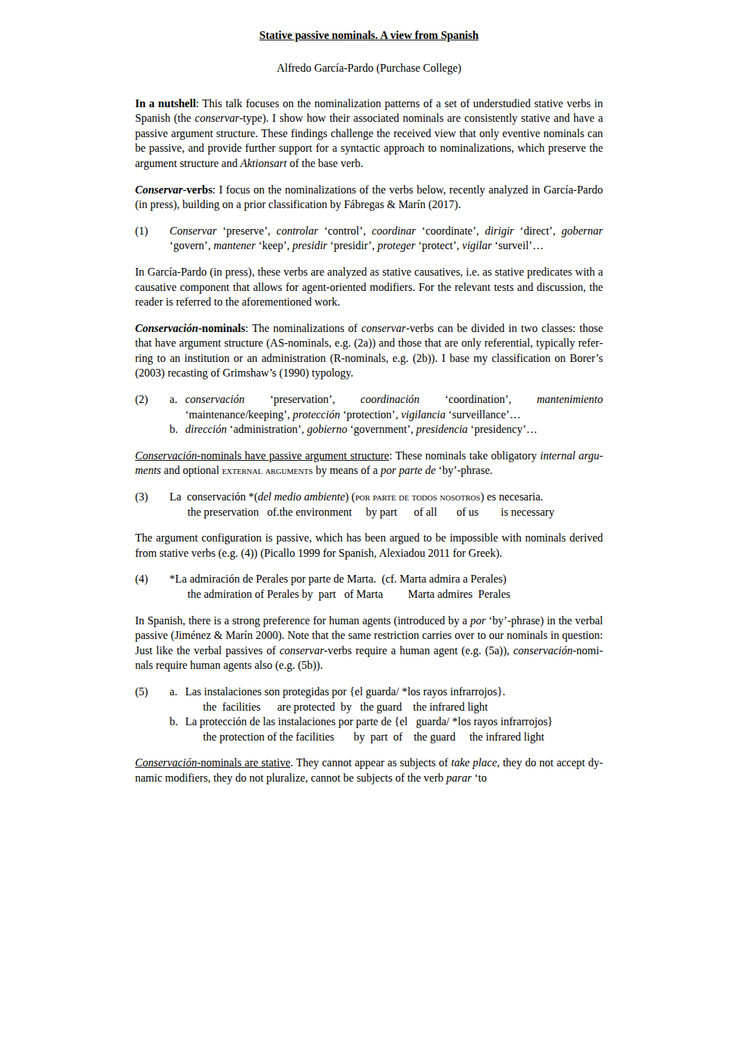Stative passive nominals. A view from Spanish
Alfredo García-Pardo (Purchase College)
In a nutshell: This talk focuses on the nominalization patterns of a set of understudied stative verbs in Spanish (the conservar-type). I show how their associated nominals are consistently stative and have a passive argument structure. These findings challenge the received view that only eventive nominals can be passive, and provide further support for a syntactic approach to nominalizations, which preserve the argument structure and Aktionsart of the base verb.
Conservar-verbs: I focus on the nominalizations of the verbs below, recently analyzed in García-Pardo (in press), building on a prior classification by Fábregas & Marín (2017).
(1) Conservar ‘preserve’, controlar ‘control’, coordinar ‘coordinate’, dirigir ‘direct’, gobernar ‘govern’, mantener ‘keep’, presidir ‘presidir’, proteger ‘protect’, vigilar ‘surveil’…
In García-Pardo (in press), these verbs are analyzed as stative causatives, i.e. as stative predicates with a causative component that allows for agent-oriented modifiers. For the relevant tests and discussion, the reader is referred to the aforementioned work.
Conservación-nominals: The nominalizations of conservar-verbs can be divided in two classes: those that have argument structure (AS-nominals, e.g. (2a)) and those that are only referential, typically referring to an institution or an administration (R-nominals, e.g. (2b)). I base my classification on Borer’s (2003) recasting of Grimshaw’s (1990) typology.
(2) a. conservación ‘preservation’, coordinación ‘coordination’, mantenimiento ‘maintenance/keeping’, protección ‘protection’, vigilancia ‘surveillance’… b. dirección ‘administration’, gobierno ‘government’, presidencia ‘presidency’…
Conservación-nominals have passive argument structure: These nominals take obligatory internal arguments and optional external arguments by means of a por parte de ‘by’-phrase.
(3) La conservación *(del medio ambiente) (por parte de todos nosotros) es necesaria. the preservation of.the environment by part of all of us is necessary
The argument configuration is passive, which has been argued to be impossible with nominals derived from stative verbs (e.g. (4)) (Picallo 1999 for Spanish, Alexiadou 2011 for Greek).
(4) *La admiración de Perales por parte de Marta. (cf. Marta admira a Perales) the admiration of Perales by part of Marta Marta admires Perales
In Spanish, there is a strong preference for human agents (introduced by a por ‘by’-phrase) in the verbal passive (Jiménez & Marín 2000). Note that the same restriction carries over to our nominals in question: Just like the verbal passives of conservar-verbs require a human agent (e.g. (5a)), conservación-nominals require human agents also (e.g. (5b)).
(5) a. Las instalaciones son protegidas por {el guarda/ *los rayos infrarrojos}.the facilities are protected by the guard the infrared light b. La protección de las instalaciones por parte de {el guarda/ *los rayos infrarrojos}the protection of the facilities by part of the guard the infrared light
Conservación-nominals are stative. They cannot appear as subjects of take place, they do not accept dynamic modifiers, they do not pluralize, cannot be subjects of the verb parar ‘to